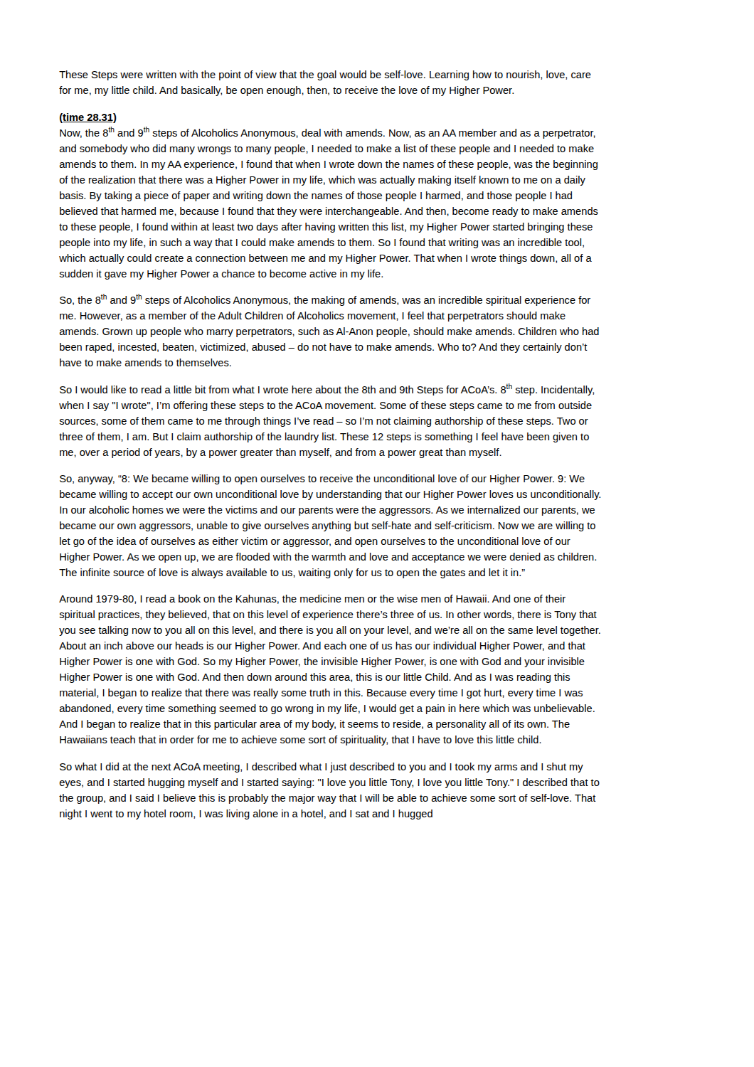These Steps were written with the point of view that the goal would be self-love. Learning how to nourish, love, care for me, my little child. And basically, be open enough, then, to receive the love of my Higher Power.
(time 28.31)
Now, the 8th and 9th steps of Alcoholics Anonymous, deal with amends. Now, as an AA member and as a perpetrator, and somebody who did many wrongs to many people, I needed to make a list of these people and I needed to make amends to them. In my AA experience, I found that when I wrote down the names of these people, was the beginning of the realization that there was a Higher Power in my life, which was actually making itself known to me on a daily basis. By taking a piece of paper and writing down the names of those people I harmed, and those people I had believed that harmed me, because I found that they were interchangeable. And then, become ready to make amends to these people, I found within at least two days after having written this list, my Higher Power started bringing these people into my life, in such a way that I could make amends to them. So I found that writing was an incredible tool, which actually could create a connection between me and my Higher Power. That when I wrote things down, all of a sudden it gave my Higher Power a chance to become active in my life.
So, the 8th and 9th steps of Alcoholics Anonymous, the making of amends, was an incredible spiritual experience for me. However, as a member of the Adult Children of Alcoholics movement, I feel that perpetrators should make amends. Grown up people who marry perpetrators, such as Al-Anon people, should make amends. Children who had been raped, incested, beaten, victimized, abused – do not have to make amends. Who to? And they certainly don’t have to make amends to themselves.
So I would like to read a little bit from what I wrote here about the 8th and 9th Steps for ACoA’s. 8th step. Incidentally, when I say "I wrote", I’m offering these steps to the ACoA movement. Some of these steps came to me from outside sources, some of them came to me through things I’ve read – so I’m not claiming authorship of these steps. Two or three of them, I am. But I claim authorship of the laundry list. These 12 steps is something I feel have been given to me, over a period of years, by a power greater than myself, and from a power great than myself.
So, anyway, “8: We became willing to open ourselves to receive the unconditional love of our Higher Power. 9: We became willing to accept our own unconditional love by understanding that our Higher Power loves us unconditionally. In our alcoholic homes we were the victims and our parents were the aggressors. As we internalized our parents, we became our own aggressors, unable to give ourselves anything but self-hate and self-criticism. Now we are willing to let go of the idea of ourselves as either victim or aggressor, and open ourselves to the unconditional love of our Higher Power. As we open up, we are flooded with the warmth and love and acceptance we were denied as children. The infinite source of love is always available to us, waiting only for us to open the gates and let it in.”
Around 1979-80, I read a book on the Kahunas, the medicine men or the wise men of Hawaii. And one of their spiritual practices, they believed, that on this level of experience there’s three of us. In other words, there is Tony that you see talking now to you all on this level, and there is you all on your level, and we’re all on the same level together. About an inch above our heads is our Higher Power. And each one of us has our individual Higher Power, and that Higher Power is one with God. So my Higher Power, the invisible Higher Power, is one with God and your invisible Higher Power is one with God. And then down around this area, this is our little Child. And as I was reading this material, I began to realize that there was really some truth in this. Because every time I got hurt, every time I was abandoned, every time something seemed to go wrong in my life, I would get a pain in here which was unbelievable. And I began to realize that in this particular area of my body, it seems to reside, a personality all of its own. The Hawaiians teach that in order for me to achieve some sort of spirituality, that I have to love this little child.
So what I did at the next ACoA meeting, I described what I just described to you and I took my arms and I shut my eyes, and I started hugging myself and I started saying: "I love you little Tony, I love you little Tony." I described that to the group, and I said I believe this is probably the major way that I will be able to achieve some sort of self-love. That night I went to my hotel room, I was living alone in a hotel, and I sat and I hugged